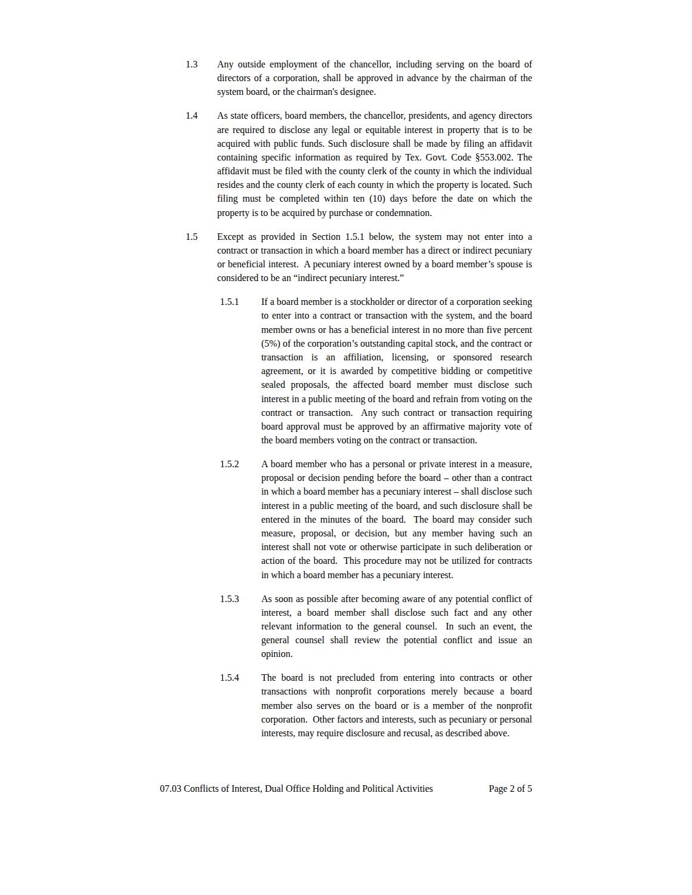1.3
Any outside employment of the chancellor, including serving on the board of directors of a corporation, shall be approved in advance by the chairman of the system board, or the chairman's designee.
1.4
As state officers, board members, the chancellor, presidents, and agency directors are required to disclose any legal or equitable interest in property that is to be acquired with public funds. Such disclosure shall be made by filing an affidavit containing specific information as required by Tex. Govt. Code §553.002. The affidavit must be filed with the county clerk of the county in which the individual resides and the county clerk of each county in which the property is located. Such filing must be completed within ten (10) days before the date on which the property is to be acquired by purchase or condemnation.
1.5
Except as provided in Section 1.5.1 below, the system may not enter into a contract or transaction in which a board member has a direct or indirect pecuniary or beneficial interest. A pecuniary interest owned by a board member’s spouse is considered to be an “indirect pecuniary interest.”
1.5.1
If a board member is a stockholder or director of a corporation seeking to enter into a contract or transaction with the system, and the board member owns or has a beneficial interest in no more than five percent (5%) of the corporation’s outstanding capital stock, and the contract or transaction is an affiliation, licensing, or sponsored research agreement, or it is awarded by competitive bidding or competitive sealed proposals, the affected board member must disclose such interest in a public meeting of the board and refrain from voting on the contract or transaction. Any such contract or transaction requiring board approval must be approved by an affirmative majority vote of the board members voting on the contract or transaction.
1.5.2
A board member who has a personal or private interest in a measure, proposal or decision pending before the board – other than a contract in which a board member has a pecuniary interest – shall disclose such interest in a public meeting of the board, and such disclosure shall be entered in the minutes of the board. The board may consider such measure, proposal, or decision, but any member having such an interest shall not vote or otherwise participate in such deliberation or action of the board. This procedure may not be utilized for contracts in which a board member has a pecuniary interest.
1.5.3
As soon as possible after becoming aware of any potential conflict of interest, a board member shall disclose such fact and any other relevant information to the general counsel. In such an event, the general counsel shall review the potential conflict and issue an opinion.
1.5.4
The board is not precluded from entering into contracts or other transactions with nonprofit corporations merely because a board member also serves on the board or is a member of the nonprofit corporation. Other factors and interests, such as pecuniary or personal interests, may require disclosure and recusal, as described above.
07.03 Conflicts of Interest, Dual Office Holding and Political Activities
Page 2 of 5